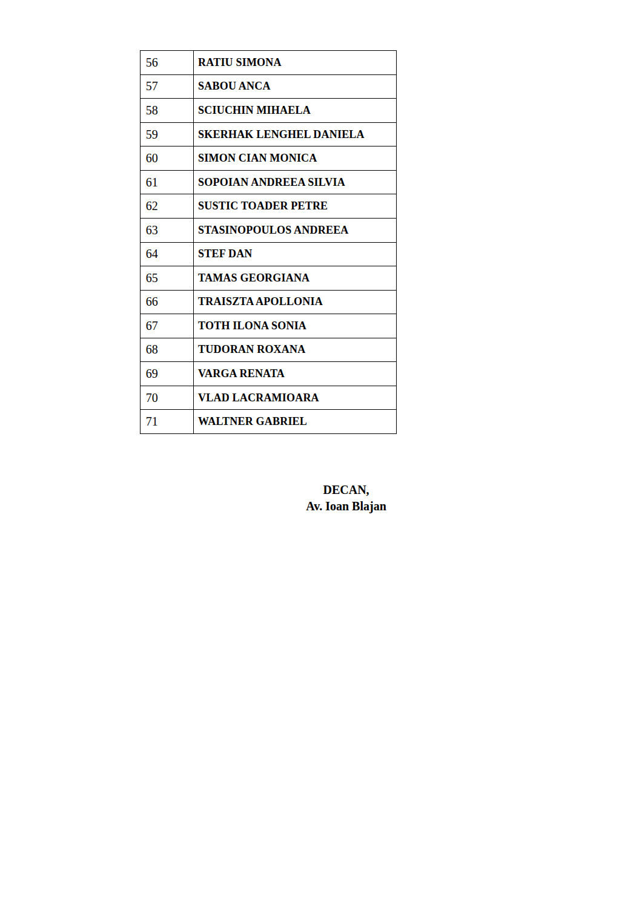| 56 | RATIU SIMONA |
| 57 | SABOU ANCA |
| 58 | SCIUCHIN MIHAELA |
| 59 | SKERHAK LENGHEL DANIELA |
| 60 | SIMON CIAN MONICA |
| 61 | SOPOIAN ANDREEA SILVIA |
| 62 | SUSTIC TOADER PETRE |
| 63 | STASINOPOULOS ANDREEA |
| 64 | STEF DAN |
| 65 | TAMAS GEORGIANA |
| 66 | TRAISZTA APOLLONIA |
| 67 | TOTH ILONA SONIA |
| 68 | TUDORAN ROXANA |
| 69 | VARGA RENATA |
| 70 | VLAD LACRAMIOARA |
| 71 | WALTNER GABRIEL |
DECAN,
Av. Ioan Blajan